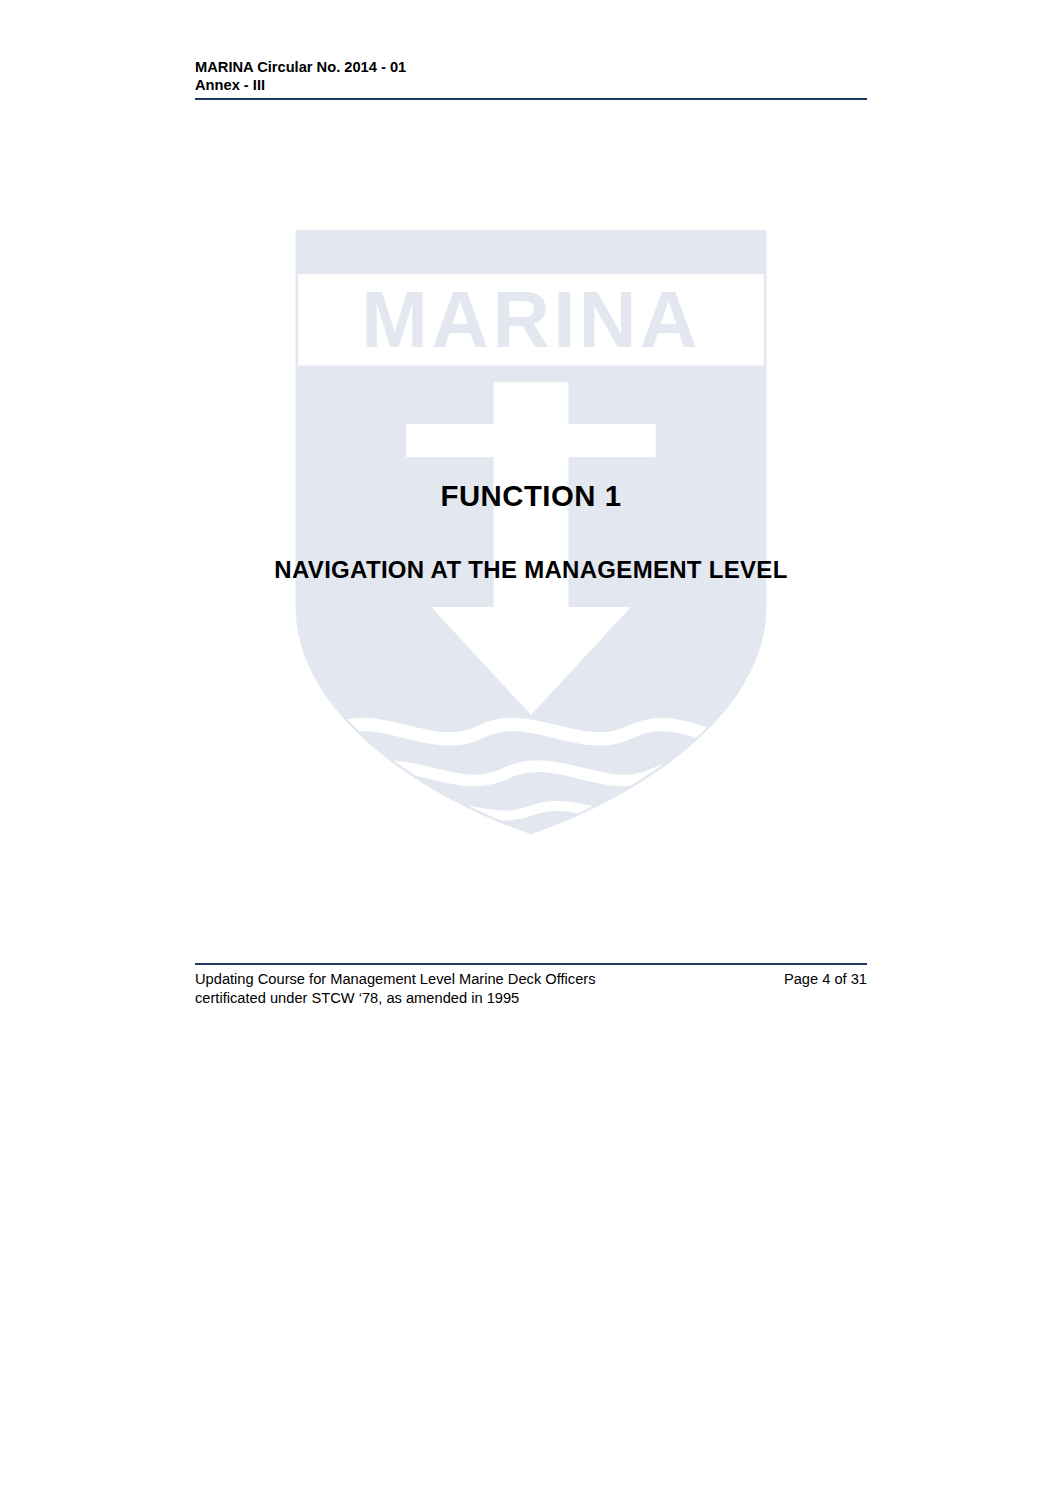MARINA Circular No. 2014 - 01 Annex - III
MARINA
FUNCTION 1
NAVIGATION AT THE MANAGEMENT LEVEL
Updating Course for Management Level Marine Deck Officers
certificated under STCW ‘78, as amended in 1995
Page 4 of 31